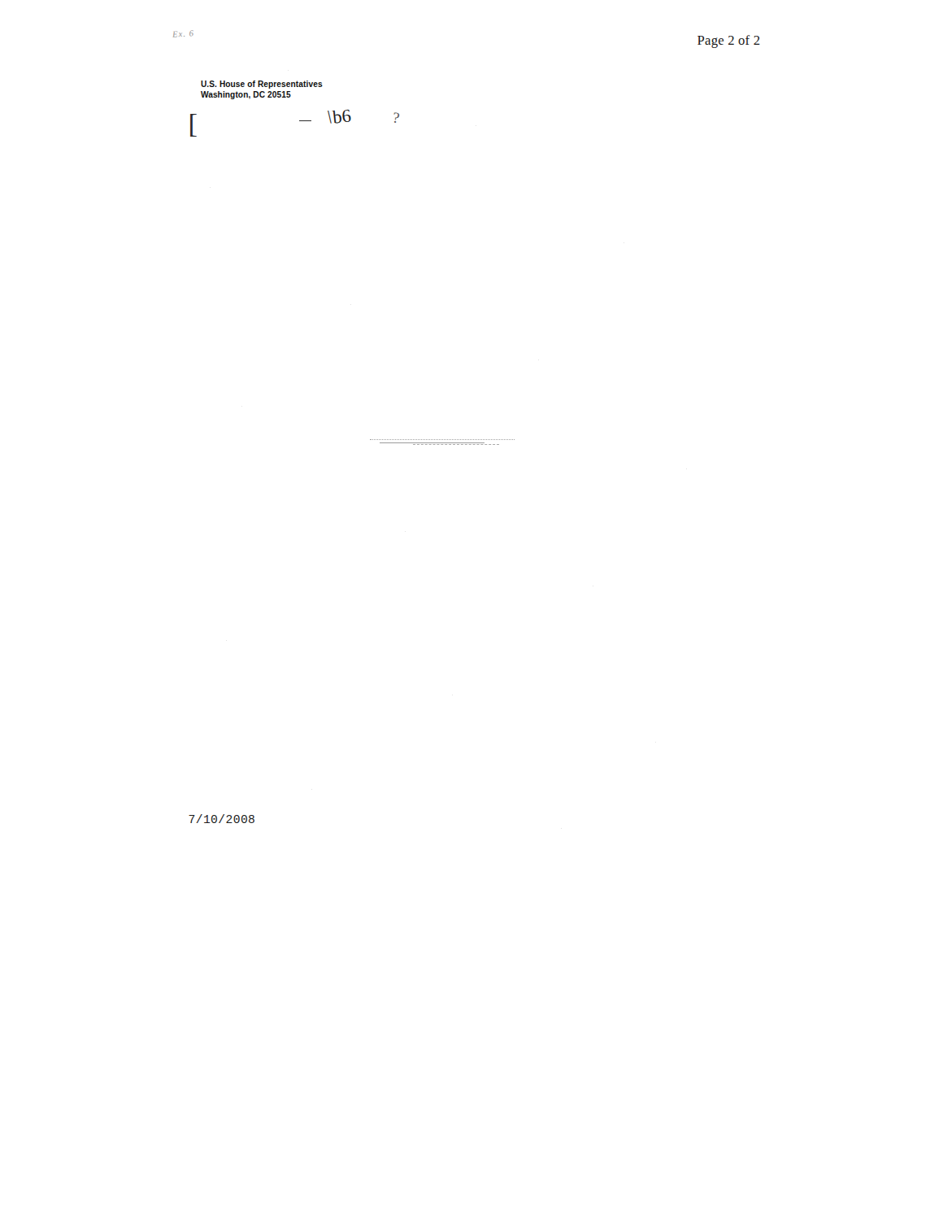Ex. 6
Page 2 of 2
U.S. House of Representatives
Washington, DC 20515
[ \b6 ?
7/10/2008